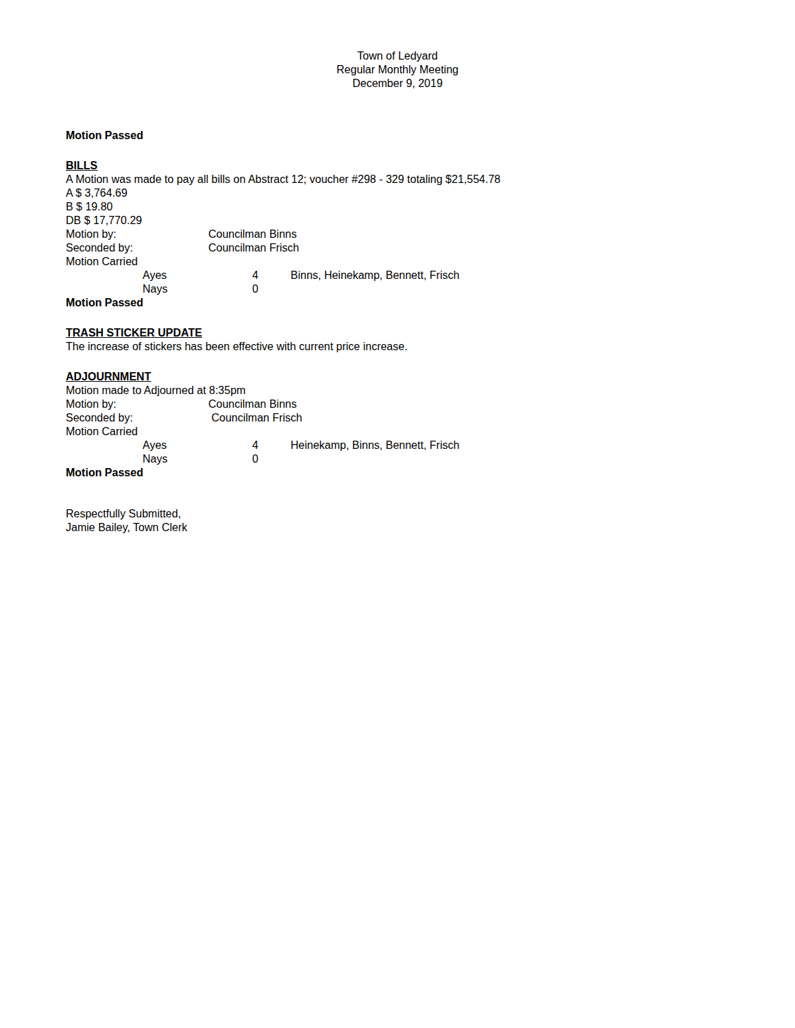Town of Ledyard
Regular Monthly Meeting
December 9, 2019
Motion Passed
BILLS
A Motion was made to pay all bills on Abstract 12; voucher #298 - 329 totaling $21,554.78
A $ 3,764.69
B $ 19.80
DB $ 17,770.29
Motion by: Councilman Binns
Seconded by: Councilman Frisch
Motion Carried
Ayes 4 Binns, Heinekamp, Bennett, Frisch
Nays 0
Motion Passed
TRASH STICKER UPDATE
The increase of stickers has been effective with current price increase.
ADJOURNMENT
Motion made to Adjourned at 8:35pm
Motion by: Councilman Binns
Seconded by: Councilman Frisch
Motion Carried
Ayes 4 Heinekamp, Binns, Bennett, Frisch
Nays 0
Motion Passed
Respectfully Submitted,
Jamie Bailey, Town Clerk